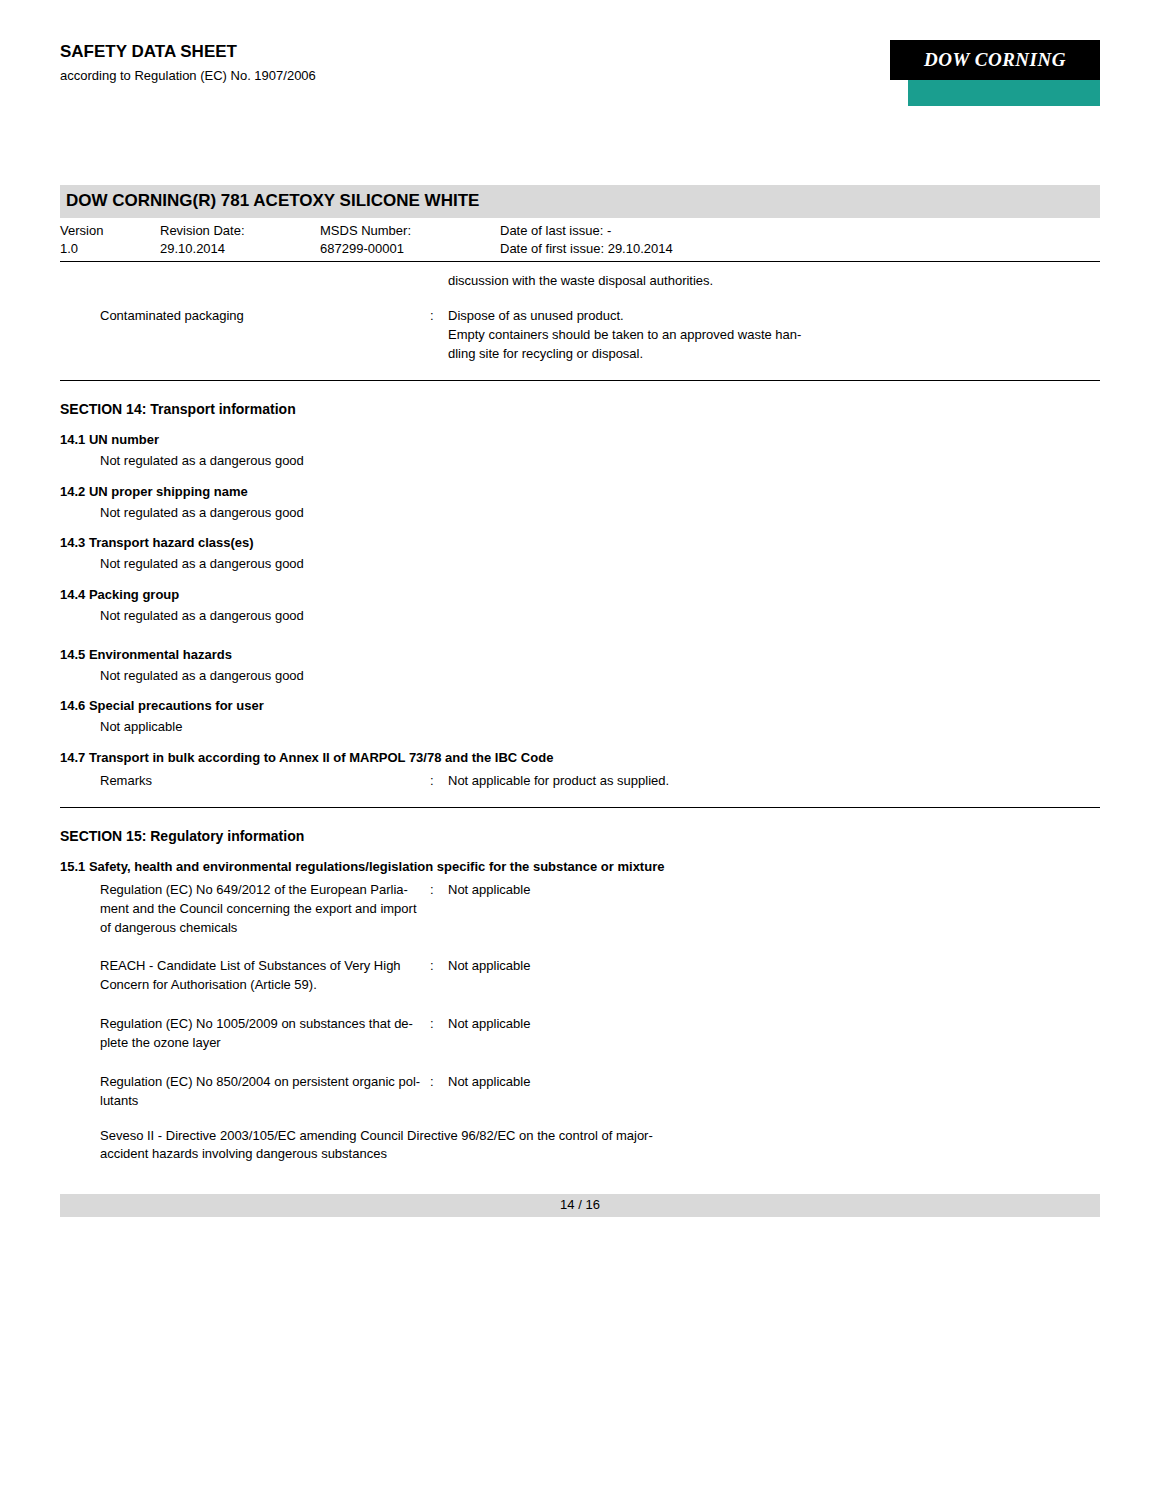SAFETY DATA SHEET
according to Regulation (EC) No. 1907/2006
DOW CORNING
DOW CORNING(R) 781 ACETOXY SILICONE WHITE
| Version 1.0 | Revision Date: 29.10.2014 | MSDS Number: 687299-00001 | Date of last issue: - Date of first issue: 29.10.2014 |
| | | discussion with the waste disposal authorities. |
| Contaminated packaging | : | Dispose of as unused product. Empty containers should be taken to an approved waste han- dling site for recycling or disposal. |
SECTION 14: Transport information
14.1 UN number
Not regulated as a dangerous good
14.2 UN proper shipping name
Not regulated as a dangerous good
14.3 Transport hazard class(es)
Not regulated as a dangerous good
14.4 Packing group
Not regulated as a dangerous good
14.5 Environmental hazards
Not regulated as a dangerous good
14.6 Special precautions for user
Not applicable
14.7 Transport in bulk according to Annex II of MARPOL 73/78 and the IBC Code
| Remarks | : | Not applicable for product as supplied. |
SECTION 15: Regulatory information
15.1 Safety, health and environmental regulations/legislation specific for the substance or mixture
| Regulation (EC) No 649/2012 of the European Parlia- ment and the Council concerning the export and import of dangerous chemicals | : | Not applicable |
| REACH - Candidate List of Substances of Very High Concern for Authorisation (Article 59). | : | Not applicable |
| Regulation (EC) No 1005/2009 on substances that de- plete the ozone layer | : | Not applicable |
| Regulation (EC) No 850/2004 on persistent organic pol- lutants | : | Not applicable |
Seveso II - Directive 2003/105/EC amending Council Directive 96/82/EC on the control of major-
accident hazards involving dangerous substances
14 / 16